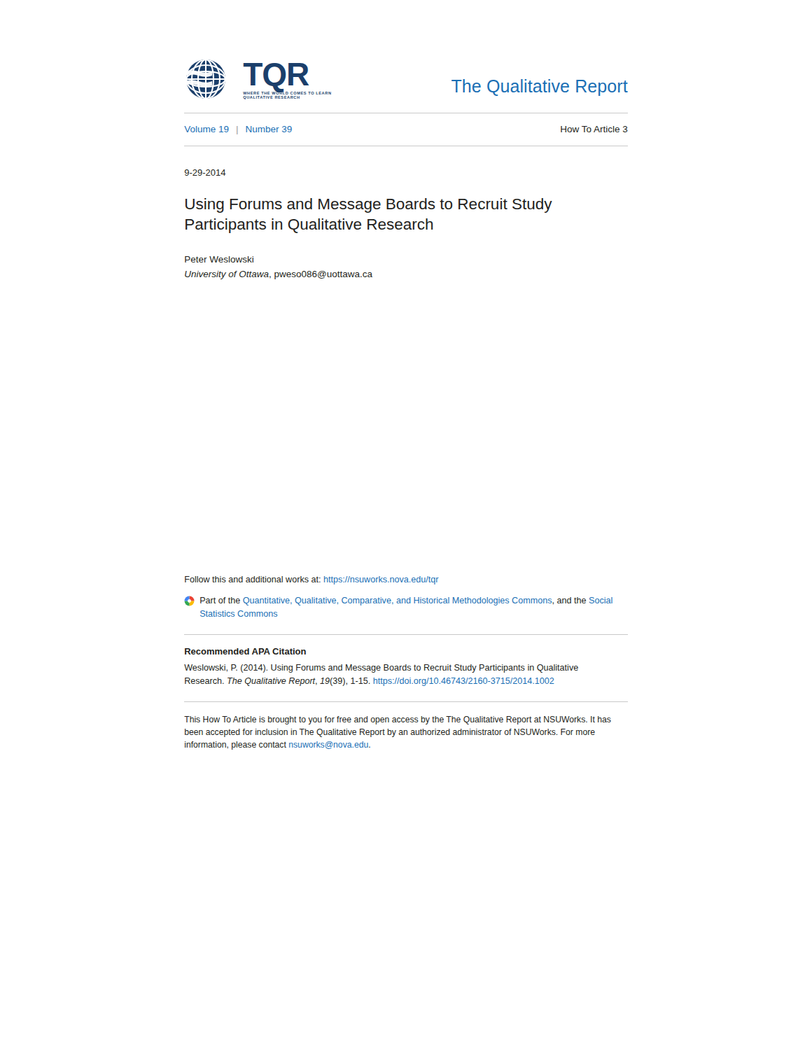TQR
WHERE THE WORLD COMES TO LEARN
QUALITATIVE RESEARCH
The Qualitative Report
Volume 19|Number 39
How To Article 3
9-29-2014
Using Forums and Message Boards to Recruit Study Participants in Qualitative Research
Peter Weslowski
University of Ottawa, pweso086@uottawa.ca
Follow this and additional works at: https://nsuworks.nova.edu/tqr
Part of the Quantitative, Qualitative, Comparative, and Historical Methodologies Commons, and the Social Statistics Commons
Recommended APA Citation
Weslowski, P. (2014). Using Forums and Message Boards to Recruit Study Participants in Qualitative Research. The Qualitative Report, 19(39), 1-15. https://doi.org/10.46743/2160-3715/2014.1002
This How To Article is brought to you for free and open access by the The Qualitative Report at NSUWorks. It has been accepted for inclusion in The Qualitative Report by an authorized administrator of NSUWorks. For more information, please contact nsuworks@nova.edu.